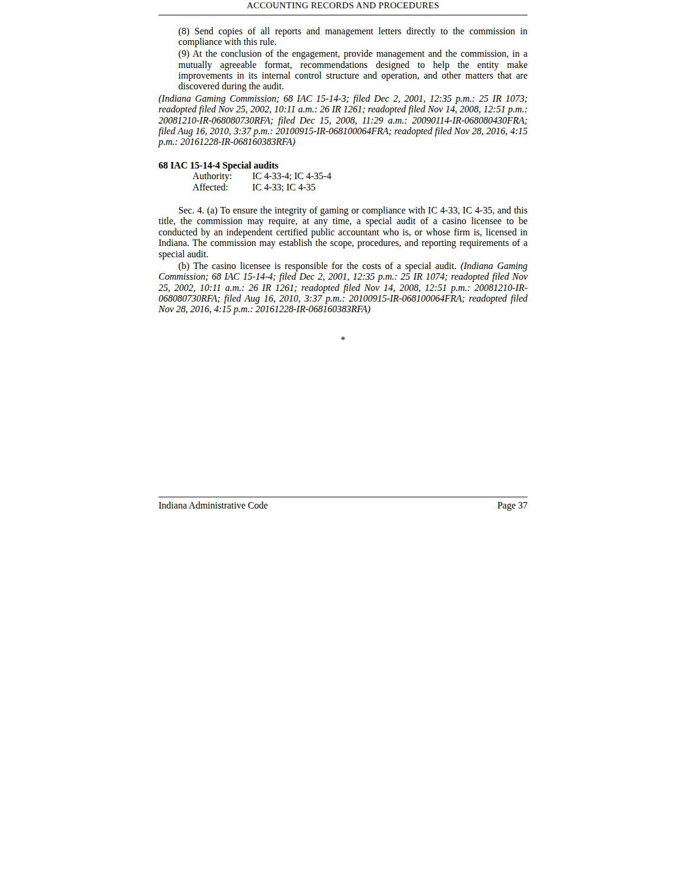ACCOUNTING RECORDS AND PROCEDURES
(8) Send copies of all reports and management letters directly to the commission in compliance with this rule.
(9) At the conclusion of the engagement, provide management and the commission, in a mutually agreeable format, recommendations designed to help the entity make improvements in its internal control structure and operation, and other matters that are discovered during the audit.
(Indiana Gaming Commission; 68 IAC 15-14-3; filed Dec 2, 2001, 12:35 p.m.: 25 IR 1073; readopted filed Nov 25, 2002, 10:11 a.m.: 26 IR 1261; readopted filed Nov 14, 2008, 12:51 p.m.: 20081210-IR-068080730RFA; filed Dec 15, 2008, 11:29 a.m.: 20090114-IR-068080430FRA; filed Aug 16, 2010, 3:37 p.m.: 20100915-IR-068100064FRA; readopted filed Nov 28, 2016, 4:15 p.m.: 20161228-IR-068160383RFA)
68 IAC 15-14-4 Special audits
Authority: IC 4-33-4; IC 4-35-4
Affected: IC 4-33; IC 4-35
Sec. 4. (a) To ensure the integrity of gaming or compliance with IC 4-33, IC 4-35, and this title, the commission may require, at any time, a special audit of a casino licensee to be conducted by an independent certified public accountant who is, or whose firm is, licensed in Indiana. The commission may establish the scope, procedures, and reporting requirements of a special audit.
(b) The casino licensee is responsible for the costs of a special audit. (Indiana Gaming Commission; 68 IAC 15-14-4; filed Dec 2, 2001, 12:35 p.m.: 25 IR 1074; readopted filed Nov 25, 2002, 10:11 a.m.: 26 IR 1261; readopted filed Nov 14, 2008, 12:51 p.m.: 20081210-IR-068080730RFA; filed Aug 16, 2010, 3:37 p.m.: 20100915-IR-068100064FRA; readopted filed Nov 28, 2016, 4:15 p.m.: 20161228-IR-068160383RFA)
*
Indiana Administrative Code Page 37